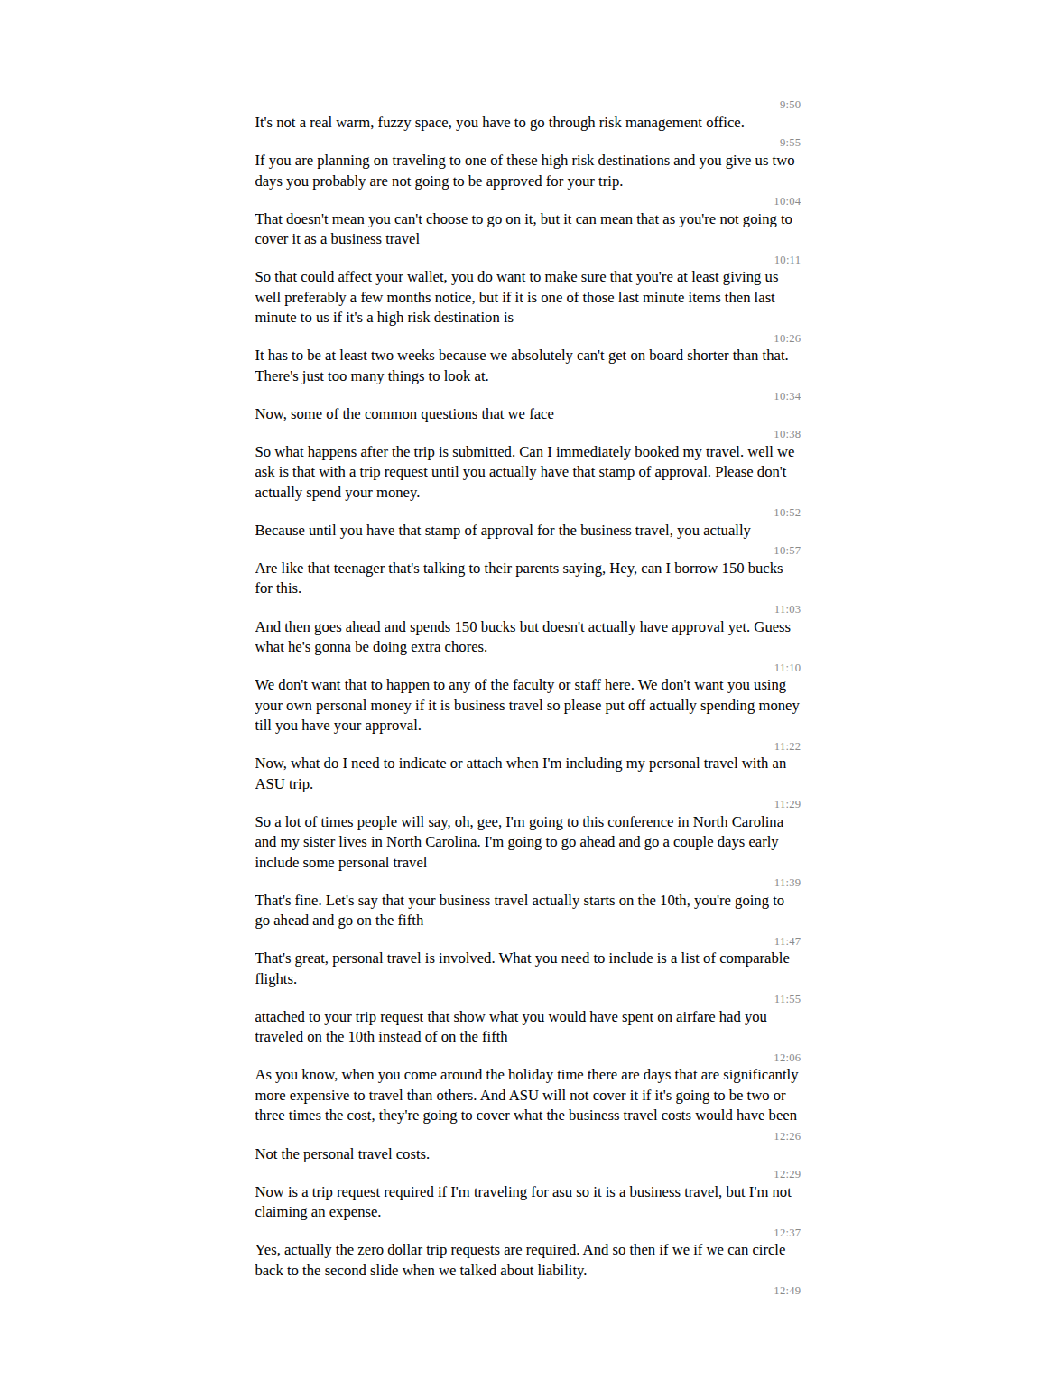9:50 It's not a real warm, fuzzy space, you have to go through risk management office.
9:55 If you are planning on traveling to one of these high risk destinations and you give us two days you probably are not going to be approved for your trip.
10:04 That doesn't mean you can't choose to go on it, but it can mean that as you're not going to cover it as a business travel
10:11 So that could affect your wallet, you do want to make sure that you're at least giving us well preferably a few months notice, but if it is one of those last minute items then last minute to us if it's a high risk destination is
10:26 It has to be at least two weeks because we absolutely can't get on board shorter than that. There's just too many things to look at.
10:34 Now, some of the common questions that we face
10:38 So what happens after the trip is submitted. Can I immediately booked my travel. well we ask is that with a trip request until you actually have that stamp of approval. Please don't actually spend your money.
10:52 Because until you have that stamp of approval for the business travel, you actually
10:57 Are like that teenager that's talking to their parents saying, Hey, can I borrow 150 bucks for this.
11:03 And then goes ahead and spends 150 bucks but doesn't actually have approval yet. Guess what he's gonna be doing extra chores.
11:10 We don't want that to happen to any of the faculty or staff here. We don't want you using your own personal money if it is business travel so please put off actually spending money till you have your approval.
11:22 Now, what do I need to indicate or attach when I'm including my personal travel with an ASU trip.
11:29 So a lot of times people will say, oh, gee, I'm going to this conference in North Carolina and my sister lives in North Carolina. I'm going to go ahead and go a couple days early include some personal travel
11:39 That's fine. Let's say that your business travel actually starts on the 10th, you're going to go ahead and go on the fifth
11:47 That's great, personal travel is involved. What you need to include is a list of comparable flights.
11:55 attached to your trip request that show what you would have spent on airfare had you traveled on the 10th instead of on the fifth
12:06 As you know, when you come around the holiday time there are days that are significantly more expensive to travel than others. And ASU will not cover it if it's going to be two or three times the cost, they're going to cover what the business travel costs would have been
12:26 Not the personal travel costs.
12:29 Now is a trip request required if I'm traveling for asu so it is a business travel, but I'm not claiming an expense.
12:37 Yes, actually the zero dollar trip requests are required. And so then if we if we can circle back to the second slide when we talked about liability.
12:49